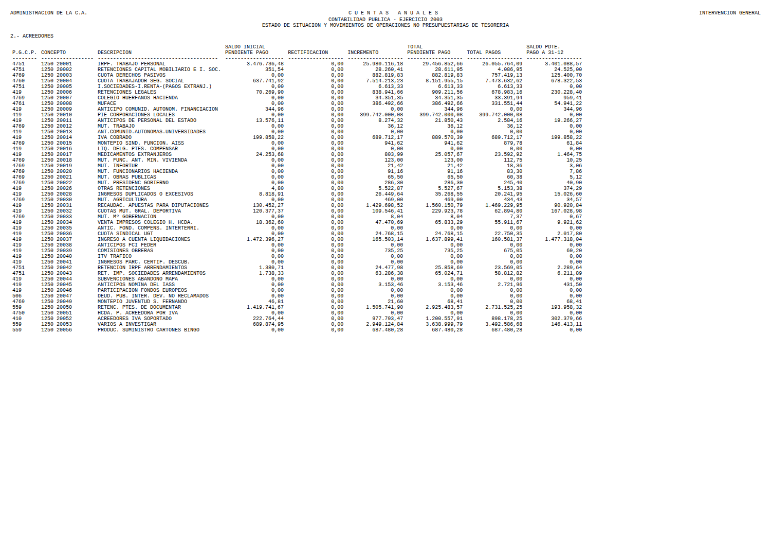ADMINISTRACION DE LA C.A. C U E N T A S A N U A L E S INTERVENCION GENERAL
CONTABILIDAD PUBLICA - EJERCICIO 2003
ESTADO DE SITUACION Y MOVIMIENTOS DE OPERACIONES NO PRESUPUESTARIAS DE TESORERIA
2.- ACREEDORES
| | | | SALDO INICIAL | | | TOTAL | | SALDO PDTE. |
| --- | --- | --- | --- | --- | --- | --- | --- | --- |
| P.G.C.P. | CONCEPTO | DESCRIPCION | PENDIENTE PAGO | RECTIFICACION | INCREMENTO | PENDIENTE PAGO | TOTAL PAGOS | PAGO A 31-12 |
| -------- | ----------------- | --------------------------------------- | ------------------- | ------------------ | ------------------ | ------------------ | ------------------ | ------------------ |
| 4751 | 1250 20001 | IRPF. TRABAJO PERSONAL | 3.476.736,48 | 0,00 | 25.980.116,18 | 29.456.852,66 | 26.055.764,09 | 3.401.088,57 |
| 4751 | 1250 20002 | RETENCIONES CAPITAL MOBILIARIO E I. SOC. | 351,54 | 0,00 | 28.260,41 | 28.611,95 | 4.086,95 | 24.525,00 |
| 4769 | 1250 20003 | CUOTA DERECHOS PASIVOS | 0,00 | 0,00 | 882.819,83 | 882.819,83 | 757.419,13 | 125.400,70 |
| 4760 | 1250 20004 | CUOTA TRABAJADOR SEG. SOCIAL | 637.741,92 | 0,00 | 7.514.213,23 | 8.151.955,15 | 7.473.632,62 | 678.322,53 |
| 4751 | 1250 20005 | I.SOCIEDADES-I.RENTA-(PAGOS EXTRANJ.) | 0,00 | 0,00 | 6.613,33 | 6.613,33 | 6.613,33 | 0,00 |
| 419 | 1250 20006 | RETENCIONES LEGALES | 70.269,90 | 0,00 | 838.941,66 | 909.211,56 | 678.983,16 | 230.228,40 |
| 4769 | 1250 20007 | COLEGIO HUERFANOS HACIENDA | 0,00 | 0,00 | 34.351,35 | 34.351,35 | 33.391,94 | 959,41 |
| 4761 | 1250 20008 | MUFACE | 0,00 | 0,00 | 386.492,66 | 386.492,66 | 331.551,44 | 54.941,22 |
| 419 | 1250 20009 | ANTICIPO COMUNID. AUTONOM. FINANCIACION | 344,96 | 0,00 | 0,00 | 344,96 | 0,00 | 344,96 |
| 419 | 1250 20010 | PIE CORPORACIONES LOCALES | 0,00 | 0,00 | 399.742.000,08 | 399.742.000,08 | 399.742.000,08 | 0,00 |
| 419 | 1250 20011 | ANTICIPOS DE PERSONAL DEL ESTADO | 13.576,11 | 0,00 | 8.274,32 | 21.850,43 | 2.584,16 | 19.266,27 |
| 4769 | 1250 20012 | MUT. TRABAJO | 0,00 | 0,00 | 36,12 | 36,12 | 36,12 | 0,00 |
| 419 | 1250 20013 | ANT.COMUNID.AUTONOMAS.UNIVERSIDADES | 0,00 | 0,00 | 0,00 | 0,00 | 0,00 | 0,00 |
| 419 | 1250 20014 | IVA COBRADO | 199.858,22 | 0,00 | 689.712,17 | 889.570,39 | 689.712,17 | 199.858,22 |
| 4769 | 1250 20015 | MONTEPIO SIND. FUNCION. AISS | 0,00 | 0,00 | 941,62 | 941,62 | 879,78 | 61,84 |
| 419 | 1250 20016 | LIQ. DELG. PTES. COMPENSAR | 0,00 | 0,00 | 0,00 | 0,00 | 0,00 | 0,00 |
| 419 | 1250 20017 | MEDICAMENTOS EXTRANJEROS | 24.253,68 | 0,00 | 803,99 | 25.057,67 | 23.592,92 | 1.464,75 |
| 4769 | 1250 20018 | MUT. FUNC. ANT. MIN. VIVIENDA | 0,00 | 0,00 | 123,00 | 123,00 | 112,75 | 10,25 |
| 4769 | 1250 20019 | MUT. INFORTUR | 0,00 | 0,00 | 21,42 | 21,42 | 18,36 | 3,06 |
| 4769 | 1250 20020 | MUT. FUNCIONARIOS HACIENDA | 0,00 | 0,00 | 91,16 | 91,16 | 83,30 | 7,86 |
| 4769 | 1250 20021 | MUT. OBRAS PUBLICAS | 0,00 | 0,00 | 65,50 | 65,50 | 60,38 | 5,12 |
| 4769 | 1250 20022 | MUT. PRESIDENC GOBIERNO | 0,00 | 0,00 | 286,30 | 286,30 | 245,40 | 40,90 |
| 419 | 1250 20026 | OTRAS RETENCIONES | 4,80 | 0,00 | 5.522,87 | 5.527,67 | 5.153,38 | 374,29 |
| 419 | 1250 20028 | INGRESOS DUPLICADOS O EXCESIVOS | 8.818,91 | 0,00 | 26.449,64 | 35.268,55 | 20.241,95 | 15.026,60 |
| 4769 | 1250 20030 | MUT. AGRICULTURA | 0,00 | 0,00 | 469,00 | 469,00 | 434,43 | 34,57 |
| 419 | 1250 20031 | RECAUDAC. APUESTAS PARA DIPUTACIONES | 130.452,27 | 0,00 | 1.429.698,52 | 1.560.150,79 | 1.469.229,95 | 90.920,84 |
| 419 | 1250 20032 | CUOTAS MUT. GRAL. DEPORTIVA | 120.377,37 | 0,00 | 109.546,41 | 229.923,78 | 62.894,80 | 167.028,98 |
| 4769 | 1250 20033 | MUT. Mº GOBERNACION | 0,00 | 0,00 | 8,04 | 8,04 | 7,37 | 0,67 |
| 419 | 1250 20034 | VENTA IMPRESOS COLEGIO H. HCDA. | 18.362,60 | 0,00 | 47.470,69 | 65.833,29 | 55.911,67 | 9.921,62 |
| 419 | 1250 20035 | ANTIC. FOND. COMPENS. INTERTERRI. | 0,00 | 0,00 | 0,00 | 0,00 | 0,00 | 0,00 |
| 419 | 1250 20036 | CUOTA SINDICAL UGT | 0,00 | 0,00 | 24.768,15 | 24.768,15 | 22.750,35 | 2.017,80 |
| 419 | 1250 20037 | INGRESO A CUENTA LIQUIDACIONES | 1.472.396,27 | 0,00 | 165.503,14 | 1.637.899,41 | 160.581,37 | 1.477.318,04 |
| 419 | 1250 20038 | ANTICIPOS FCI FEDER | 0,00 | 0,00 | 0,00 | 0,00 | 0,00 | 0,00 |
| 419 | 1250 20039 | COMISIONES OBRERAS | 0,00 | 0,00 | 735,25 | 735,25 | 675,05 | 60,20 |
| 419 | 1250 20040 | ITV TRAFICO | 0,00 | 0,00 | 0,00 | 0,00 | 0,00 | 0,00 |
| 419 | 1250 20041 | INGRESOS PARC. CERTIF. DESCUB. | 0,00 | 0,00 | 0,00 | 0,00 | 0,00 | 0,00 |
| 4751 | 1250 20042 | RETENCION IRPF ARRENDAMIENTOS | 1.380,71 | 0,00 | 24.477,98 | 25.858,69 | 23.569,05 | 2.289,64 |
| 4751 | 1250 20043 | RET. IMP. SOCIEDADES ARRENDAMIENTOS | 1.738,33 | 0,00 | 63.286,38 | 65.024,71 | 58.812,82 | 6.211,89 |
| 419 | 1250 20044 | SUBVENCIONES ABANDONO MAPA | 0,00 | 0,00 | 0,00 | 0,00 | 0,00 | 0,00 |
| 419 | 1250 20045 | ANTICIPOS NOMINA DEL IASS | 0,00 | 0,00 | 3.153,46 | 3.153,46 | 2.721,96 | 431,50 |
| 419 | 1250 20046 | PARTICIPACION FONDOS EUROPEOS | 0,00 | 0,00 | 0,00 | 0,00 | 0,00 | 0,00 |
| 506 | 1250 20047 | DEUD. PUB. INTER. DEV. NO RECLAMADOS | 0,00 | 0,00 | 0,00 | 0,00 | 0,00 | 0,00 |
| 4769 | 1250 20049 | MONTEPIO JUVENTUD S. FERNANDO | 46,81 | 0,00 | 21,60 | 68,41 | 0,00 | 68,41 |
| 559 | 1250 20050 | RETENC. PTES. DE DOCUMENTAR | 1.419.741,67 | 0,00 | 1.505.741,90 | 2.925.483,57 | 2.731.525,25 | 193.958,32 |
| 4750 | 1250 20051 | HCDA. P. ACREEDORA POR IVA | 0,00 | 0,00 | 0,00 | 0,00 | 0,00 | 0,00 |
| 410 | 1250 20052 | ACREEDORES IVA SOPORTADO | 222.764,44 | 0,00 | 977.793,47 | 1.200.557,91 | 898.178,25 | 302.379,66 |
| 559 | 1250 20053 | VARIOS A INVESTIGAR | 689.874,95 | 0,00 | 2.949.124,84 | 3.638.999,79 | 3.492.586,68 | 146.413,11 |
| 559 | 1250 20056 | PRODUC. SUMINISTRO CARTONES BINGO | 0,00 | 0,00 | 687.480,28 | 687.480,28 | 687.480,28 | 0,00 |